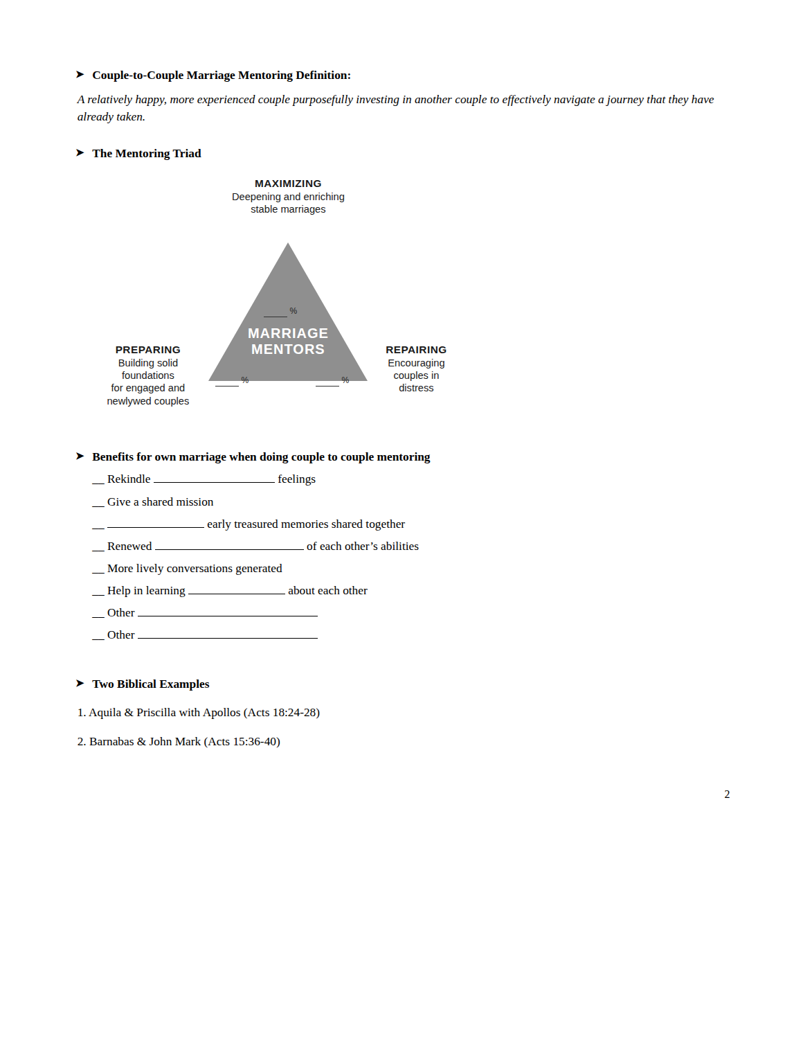Couple-to-Couple Marriage Mentoring Definition:
A relatively happy, more experienced couple purposefully investing in another couple to effectively navigate a journey that they have already taken.
The Mentoring Triad
MAXIMIZING
Deepening and enriching
stable marriages
PREPARING
Building solid
foundations
for engaged and
newlywed couples
REPAIRING
Encouraging
couples in
distress
MARRIAGE
MENTORS
%
%
%
Benefits for own marriage when doing couple to couple mentoring
__ Rekindle feelings
__ Give a shared mission
__ early treasured memories shared together
__ Renewed of each other’s abilities
__ More lively conversations generated
__ Help in learning about each other
__ Other
__ Other
Two Biblical Examples
1. Aquila & Priscilla with Apollos (Acts 18:24-28)
2. Barnabas & John Mark (Acts 15:36-40)
2